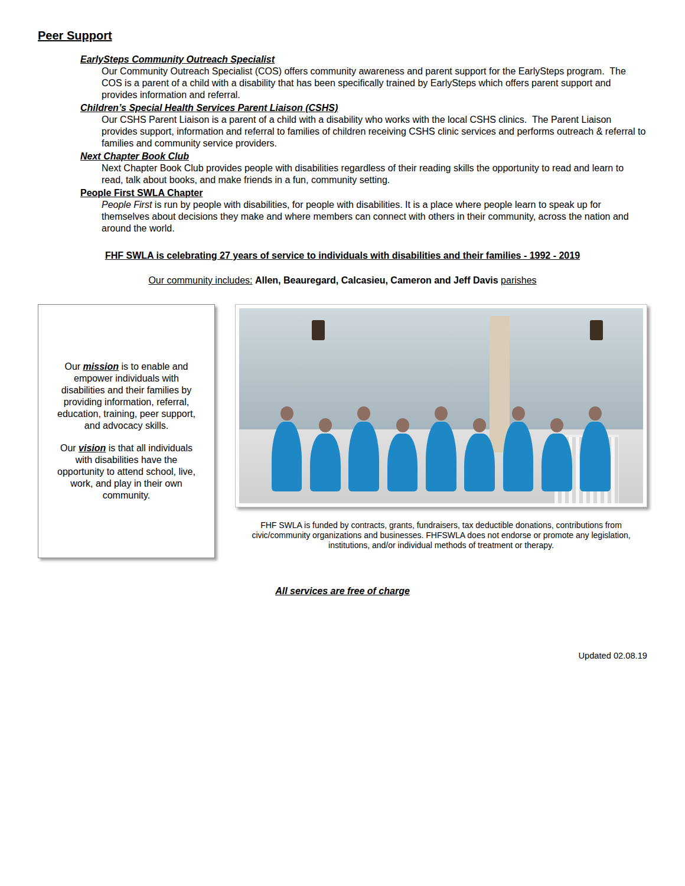Peer Support
EarlySteps Community Outreach Specialist
Our Community Outreach Specialist (COS) offers community awareness and parent support for the EarlySteps program. The COS is a parent of a child with a disability that has been specifically trained by EarlySteps which offers parent support and provides information and referral.
Children’s Special Health Services Parent Liaison (CSHS)
Our CSHS Parent Liaison is a parent of a child with a disability who works with the local CSHS clinics. The Parent Liaison provides support, information and referral to families of children receiving CSHS clinic services and performs outreach & referral to families and community service providers.
Next Chapter Book Club
Next Chapter Book Club provides people with disabilities regardless of their reading skills the opportunity to read and learn to read, talk about books, and make friends in a fun, community setting.
People First SWLA Chapter
People First is run by people with disabilities, for people with disabilities. It is a place where people learn to speak up for themselves about decisions they make and where members can connect with others in their community, across the nation and around the world.
FHF SWLA is celebrating 27 years of service to individuals with disabilities and their families - 1992 - 2019
Our community includes: Allen, Beauregard, Calcasieu, Cameron and Jeff Davis parishes
Our mission is to enable and empower individuals with disabilities and their families by providing information, referral, education, training, peer support, and advocacy skills.
Our vision is that all individuals with disabilities have the opportunity to attend school, live, work, and play in their own community.
FHF SWLA is funded by contracts, grants, fundraisers, tax deductible donations, contributions from civic/community organizations and businesses. FHFSWLA does not endorse or promote any legislation, institutions, and/or individual methods of treatment or therapy.
All services are free of charge
Updated 02.08.19